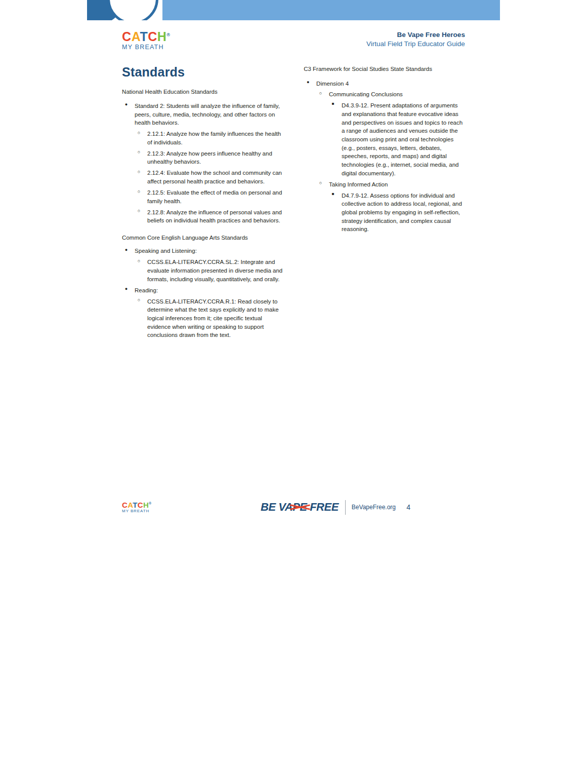CATCH®
MY BREATH
Be Vape Free Heroes
Virtual Field Trip Educator Guide
Standards
National Health Education Standards
Standard 2: Students will analyze the influence of family, peers, culture, media, technology, and other factors on health behaviors.
2.12.1: Analyze how the family influences the health of individuals.
2.12.3: Analyze how peers influence healthy and unhealthy behaviors.
2.12.4: Evaluate how the school and community can affect personal health practice and behaviors.
2.12.5: Evaluate the effect of media on personal and family health.
2.12.8: Analyze the influence of personal values and beliefs on individual health practices and behaviors.
Common Core English Language Arts Standards
Speaking and Listening:
CCSS.ELA-LITERACY.CCRA.SL.2: Integrate and evaluate information presented in diverse media and formats, including visually, quantitatively, and orally.
Reading:
CCSS.ELA-LITERACY.CCRA.R.1: Read closely to determine what the text says explicitly and to make logical inferences from it; cite specific textual evidence when writing or speaking to support conclusions drawn from the text.
C3 Framework for Social Studies State Standards
Dimension 4
Communicating Conclusions
D4.3.9-12. Present adaptations of arguments and explanations that feature evocative ideas and perspectives on issues and topics to reach a range of audiences and venues outside the classroom using print and oral technologies (e.g., posters, essays, letters, debates, speeches, reports, and maps) and digital technologies (e.g., internet, social media, and digital documentary).
Taking Informed Action
D4.7.9-12. Assess options for individual and collective action to address local, regional, and global problems by engaging in self-reflection, strategy identification, and complex causal reasoning.
CATCH®
MY BREATH
BE VAPE FREE
BeVapeFree.org
4